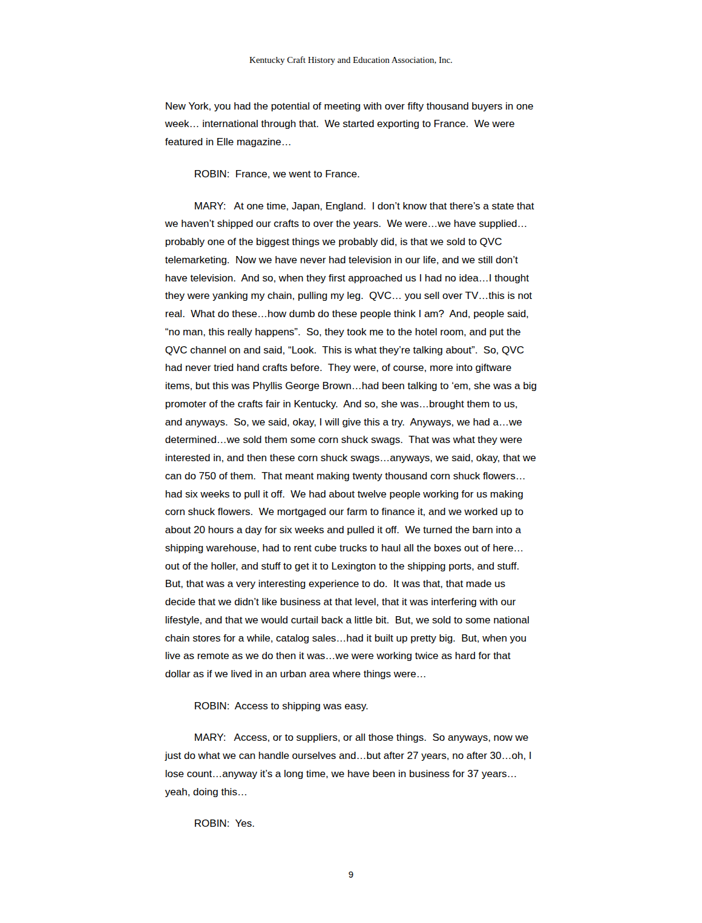Kentucky Craft History and Education Association, Inc.
New York, you had the potential of meeting with over fifty thousand buyers in one week… international through that. We started exporting to France. We were featured in Elle magazine…
ROBIN: France, we went to France.
MARY: At one time, Japan, England. I don’t know that there’s a state that we haven’t shipped our crafts to over the years. We were…we have supplied…probably one of the biggest things we probably did, is that we sold to QVC telemarketing. Now we have never had television in our life, and we still don’t have television. And so, when they first approached us I had no idea…I thought they were yanking my chain, pulling my leg. QVC… you sell over TV…this is not real. What do these…how dumb do these people think I am? And, people said, “no man, this really happens”. So, they took me to the hotel room, and put the QVC channel on and said, “Look. This is what they’re talking about”. So, QVC had never tried hand crafts before. They were, of course, more into giftware items, but this was Phyllis George Brown…had been talking to ‘em, she was a big promoter of the crafts fair in Kentucky. And so, she was…brought them to us, and anyways. So, we said, okay, I will give this a try. Anyways, we had a…we determined…we sold them some corn shuck swags. That was what they were interested in, and then these corn shuck swags…anyways, we said, okay, that we can do 750 of them. That meant making twenty thousand corn shuck flowers…had six weeks to pull it off. We had about twelve people working for us making corn shuck flowers. We mortgaged our farm to finance it, and we worked up to about 20 hours a day for six weeks and pulled it off. We turned the barn into a shipping warehouse, had to rent cube trucks to haul all the boxes out of here…out of the holler, and stuff to get it to Lexington to the shipping ports, and stuff. But, that was a very interesting experience to do. It was that, that made us decide that we didn’t like business at that level, that it was interfering with our lifestyle, and that we would curtail back a little bit. But, we sold to some national chain stores for a while, catalog sales…had it built up pretty big. But, when you live as remote as we do then it was…we were working twice as hard for that dollar as if we lived in an urban area where things were…
ROBIN: Access to shipping was easy.
MARY: Access, or to suppliers, or all those things. So anyways, now we just do what we can handle ourselves and…but after 27 years, no after 30…oh, I lose count…anyway it’s a long time, we have been in business for 37 years…yeah, doing this…
ROBIN: Yes.
9